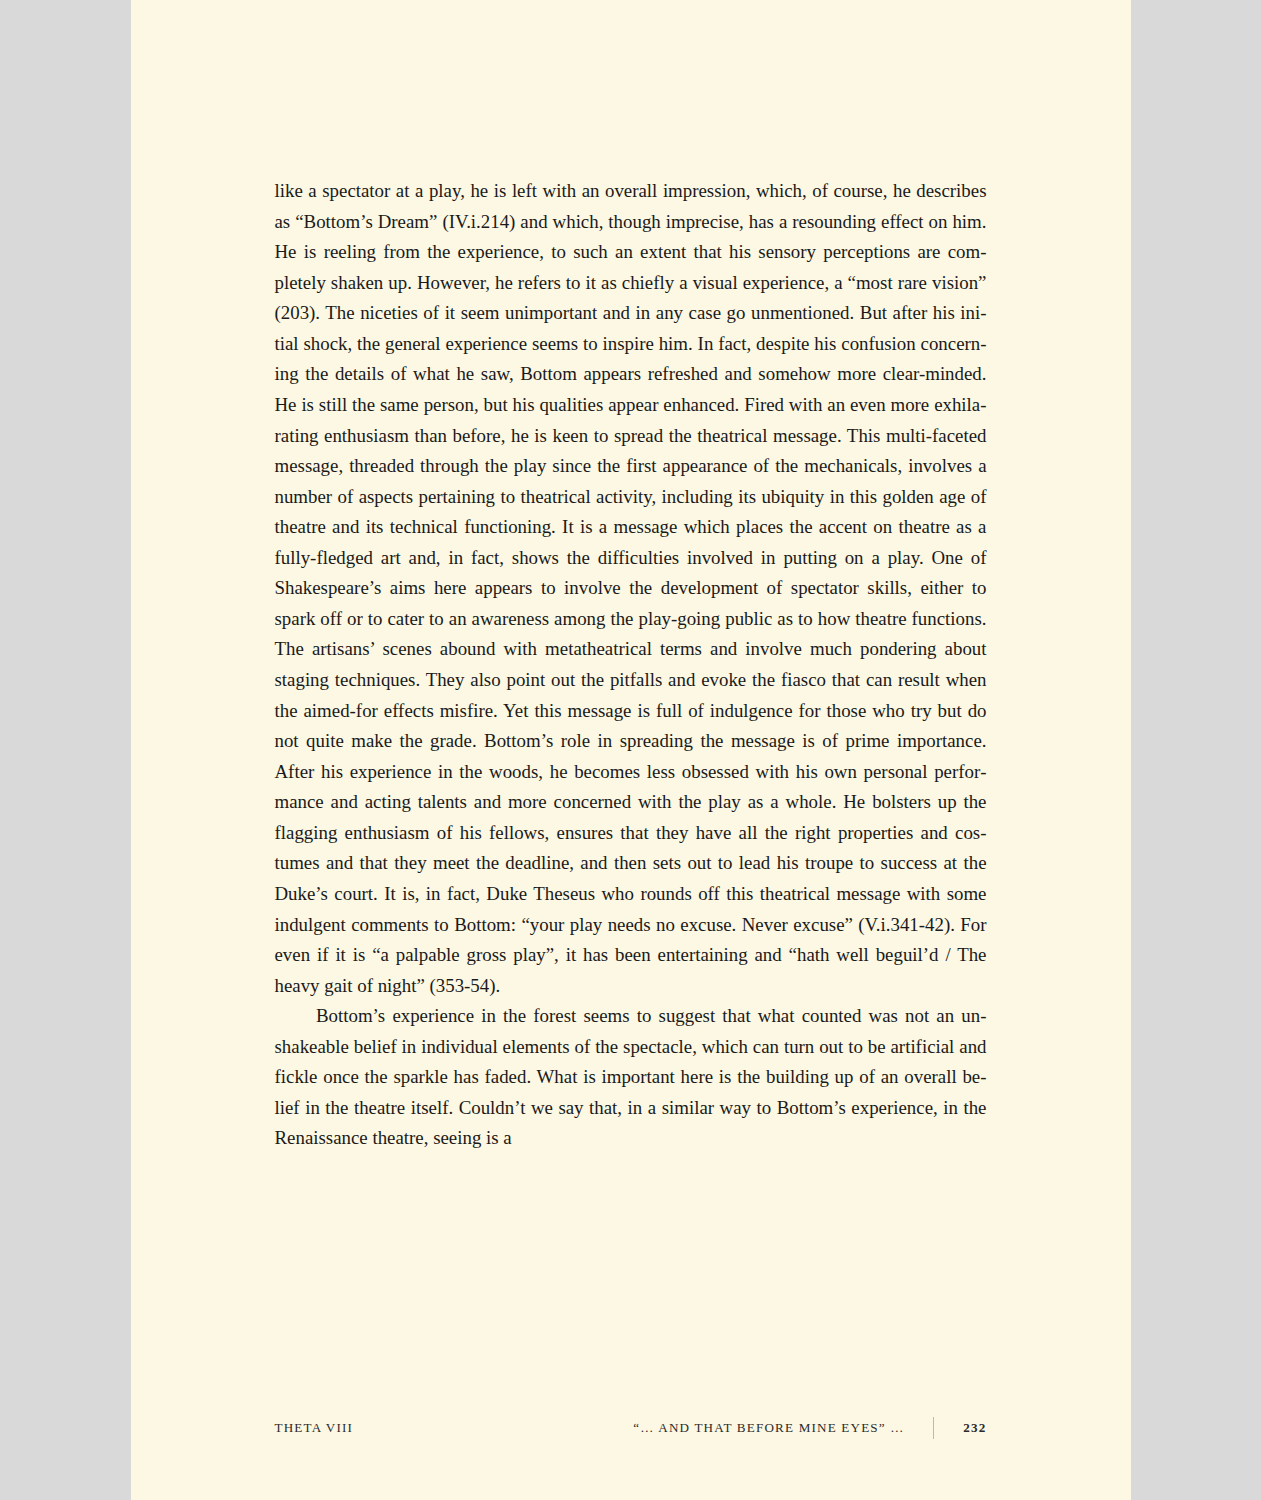like a spectator at a play, he is left with an overall impression, which, of course, he describes as “Bottom’s Dream” (IV.i.214) and which, though imprecise, has a resounding effect on him. He is reeling from the experience, to such an extent that his sensory perceptions are completely shaken up. However, he refers to it as chiefly a visual experience, a “most rare vision” (203). The niceties of it seem unimportant and in any case go unmentioned. But after his initial shock, the general experience seems to inspire him. In fact, despite his confusion concerning the details of what he saw, Bottom appears refreshed and somehow more clear-minded. He is still the same person, but his qualities appear enhanced. Fired with an even more exhilarating enthusiasm than before, he is keen to spread the theatrical message. This multi-faceted message, threaded through the play since the first appearance of the mechanicals, involves a number of aspects pertaining to theatrical activity, including its ubiquity in this golden age of theatre and its technical functioning. It is a message which places the accent on theatre as a fully-fledged art and, in fact, shows the difficulties involved in putting on a play. One of Shakespeare’s aims here appears to involve the development of spectator skills, either to spark off or to cater to an awareness among the play-going public as to how theatre functions. The artisans’ scenes abound with metatheatrical terms and involve much pondering about staging techniques. They also point out the pitfalls and evoke the fiasco that can result when the aimed-for effects misfire. Yet this message is full of indulgence for those who try but do not quite make the grade. Bottom’s role in spreading the message is of prime importance. After his experience in the woods, he becomes less obsessed with his own personal performance and acting talents and more concerned with the play as a whole. He bolsters up the flagging enthusiasm of his fellows, ensures that they have all the right properties and costumes and that they meet the deadline, and then sets out to lead his troupe to success at the Duke’s court. It is, in fact, Duke Theseus who rounds off this theatrical message with some indulgent comments to Bottom: “your play needs no excuse. Never excuse” (V.i.341-42). For even if it is “a palpable gross play”, it has been entertaining and “hath well beguil’d / The heavy gait of night” (353-54).
Bottom’s experience in the forest seems to suggest that what counted was not an unshakeable belief in individual elements of the spectacle, which can turn out to be artificial and fickle once the sparkle has faded. What is important here is the building up of an overall belief in the theatre itself. Couldn’t we say that, in a similar way to Bottom’s experience, in the Renaissance theatre, seeing is a
Theta VIII “… and that before mine eyes” … 232